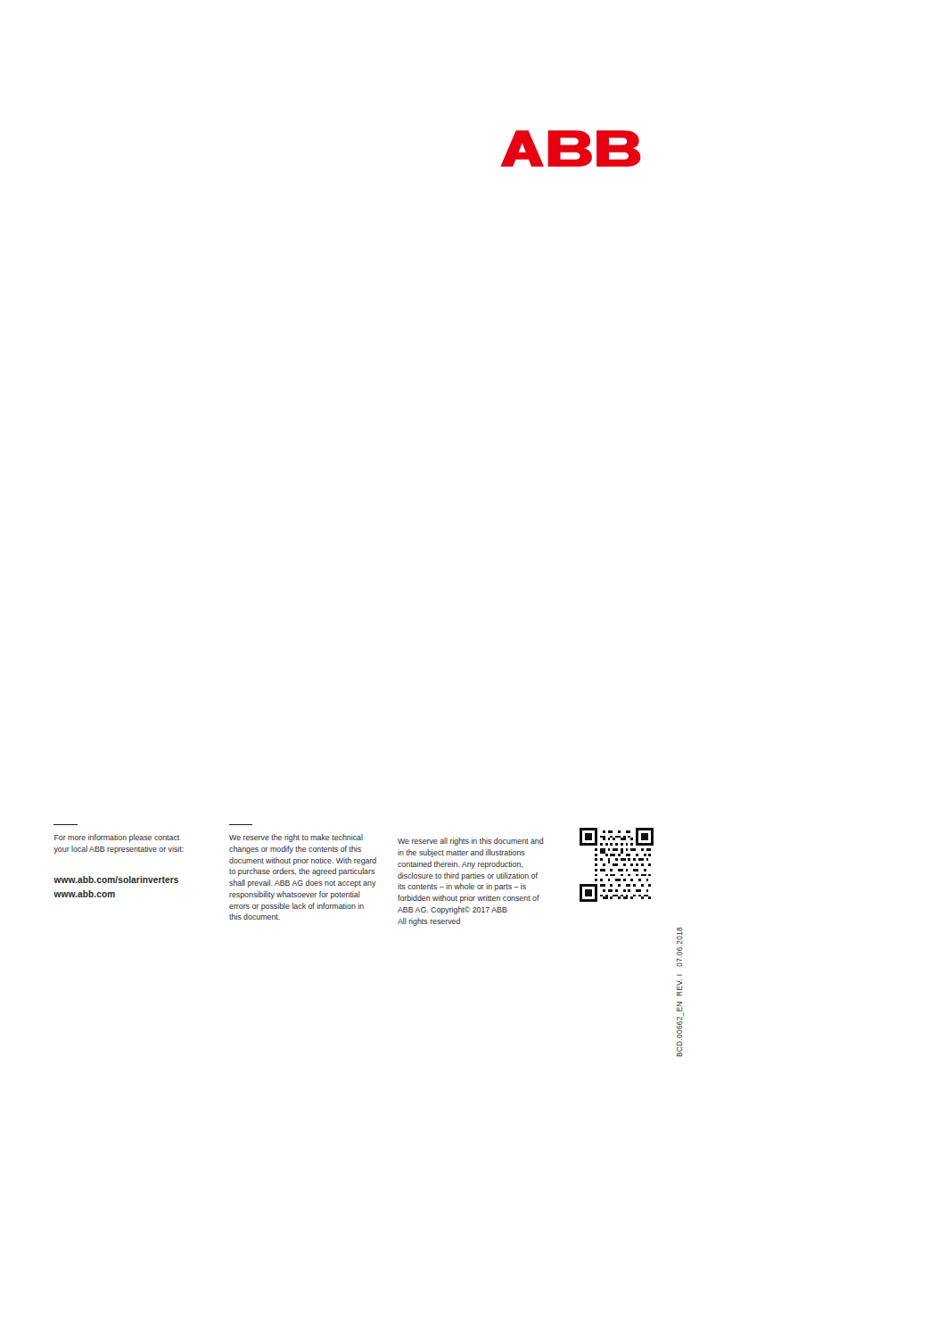For more information please contact
your local ABB representative or visit:
www.abb.com/solarinverters
www.abb.com
We reserve the right to make technical changes or modify the contents of this document without prior notice. With regard to purchase orders, the agreed particulars shall prevail. ABB AG does not accept any responsibility whatsoever for potential errors or possible lack of information in this document.
We reserve all rights in this document and in the subject matter and illustrations contained therein. Any reproduction, disclosure to third parties or utilization of its contents – in whole or in parts – is forbidden without prior written consent of ABB AG. Copyright© 2017 ABB
All rights reserved
BCD.00662_EN REV. I 07.06.2018